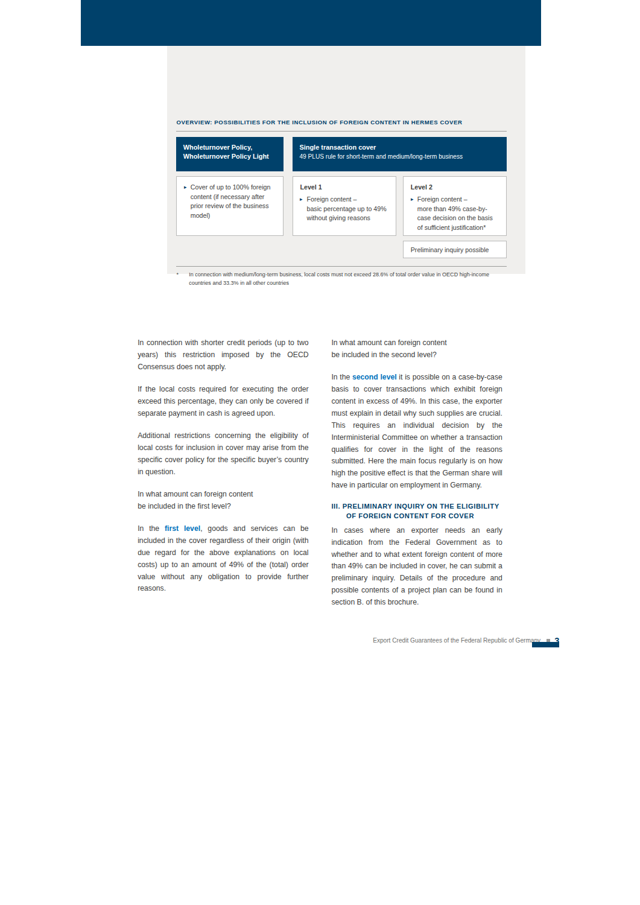Overview: Possibilities for the inclusion of foreign content in Hermes cover
Wholeturnover Policy,
Wholeturnover Policy Light
▸ Cover of up to 100% foreign content (if necessary after prior review of the business model)
Single transaction cover
49 PLUS rule for short-term and medium/long-term business
Level 1
▸ Foreign content –
basic percentage up to 49% without giving reasons
Level 2
▸ Foreign content –
more than 49% case-by-case decision on the basis of sufficient justification*
Preliminary inquiry possible
* In connection with medium/long-term business, local costs must not exceed 28.6% of total order value in OECD high-income countries and 33.3% in all other countries
In connection with shorter credit periods (up to two years) this restriction imposed by the OECD Consensus does not apply.
If the local costs required for executing the order exceed this percentage, they can only be covered if separate payment in cash is agreed upon.
Additional restrictions concerning the eligibility of local costs for inclusion in cover may arise from the specific cover policy for the specific buyer’s country in question.
In what amount can foreign content
be included in the first level?
In the first level, goods and services can be included in the cover regardless of their origin (with due regard for the above explanations on local costs) up to an amount of 49% of the (total) order value without any obligation to provide further reasons.
In what amount can foreign content
be included in the second level?
In the second level it is possible on a case-by-case basis to cover transactions which exhibit foreign content in excess of 49%. In this case, the exporter must explain in detail why such supplies are crucial. This requires an individual decision by the Interministerial Committee on whether a transaction qualifies for cover in the light of the reasons submitted. Here the main focus regularly is on how high the positive effect is that the German share will have in particular on employment in Germany.
III. Preliminary inquiry on the eligibility
of foreign content for cover
In cases where an exporter needs an early indication from the Federal Government as to whether and to what extent foreign content of more than 49% can be included in cover, he can submit a preliminary inquiry. Details of the procedure and possible contents of a project plan can be found in section B. of this brochure.
Export Credit Guarantees of the Federal Republic of Germany 3